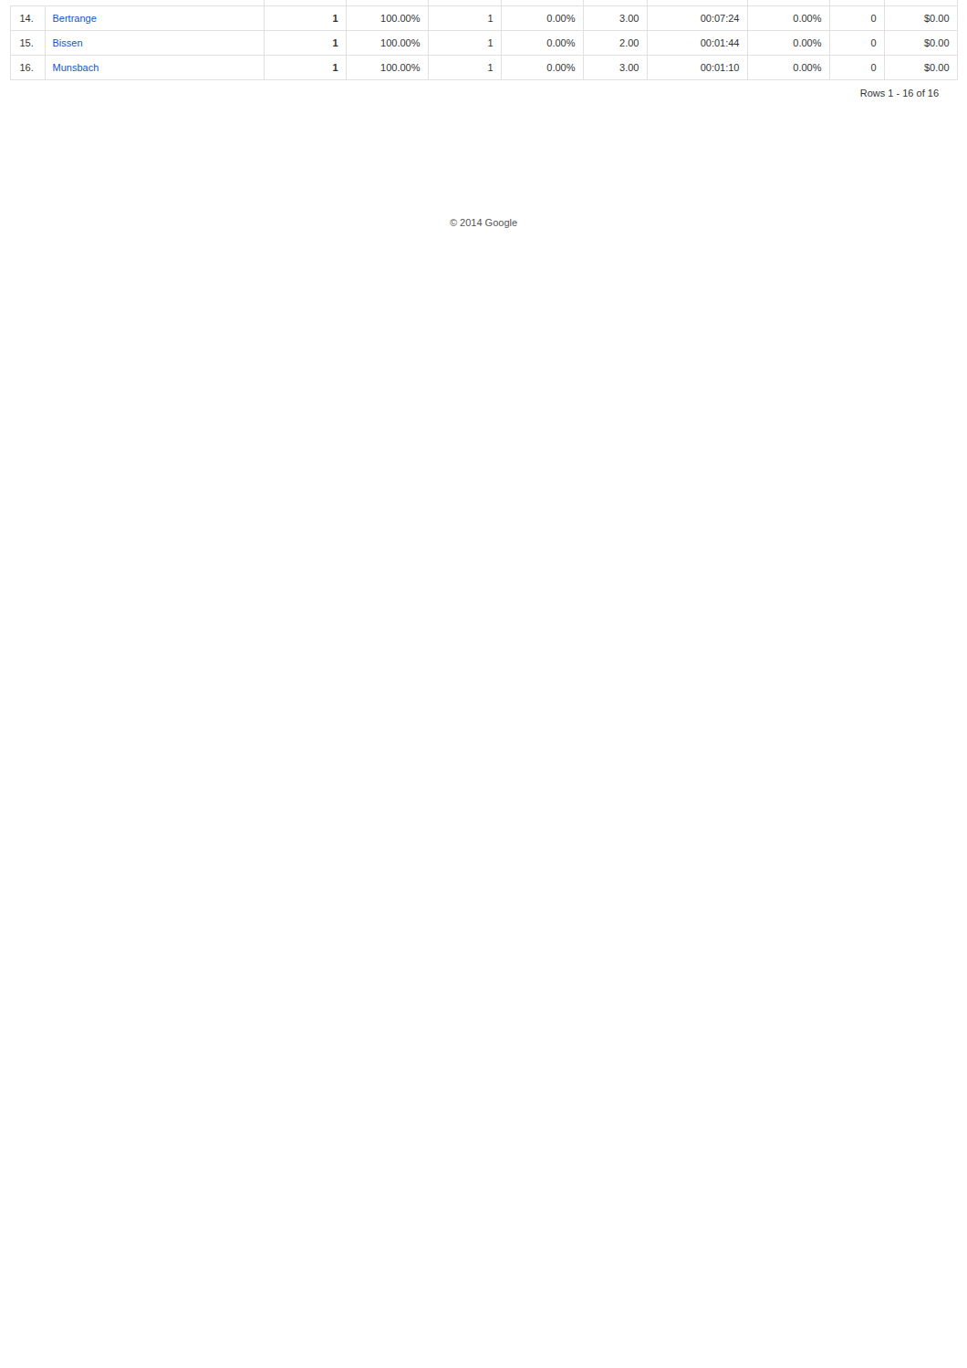| 14. | Bertrange | 1 | 100.00% | 1 | 0.00% | 3.00 | 00:07:24 | 0.00% | 0 | $0.00 |
| 15. | Bissen | 1 | 100.00% | 1 | 0.00% | 2.00 | 00:01:44 | 0.00% | 0 | $0.00 |
| 16. | Munsbach | 1 | 100.00% | 1 | 0.00% | 3.00 | 00:01:10 | 0.00% | 0 | $0.00 |
Rows 1 - 16 of 16
© 2014 Google